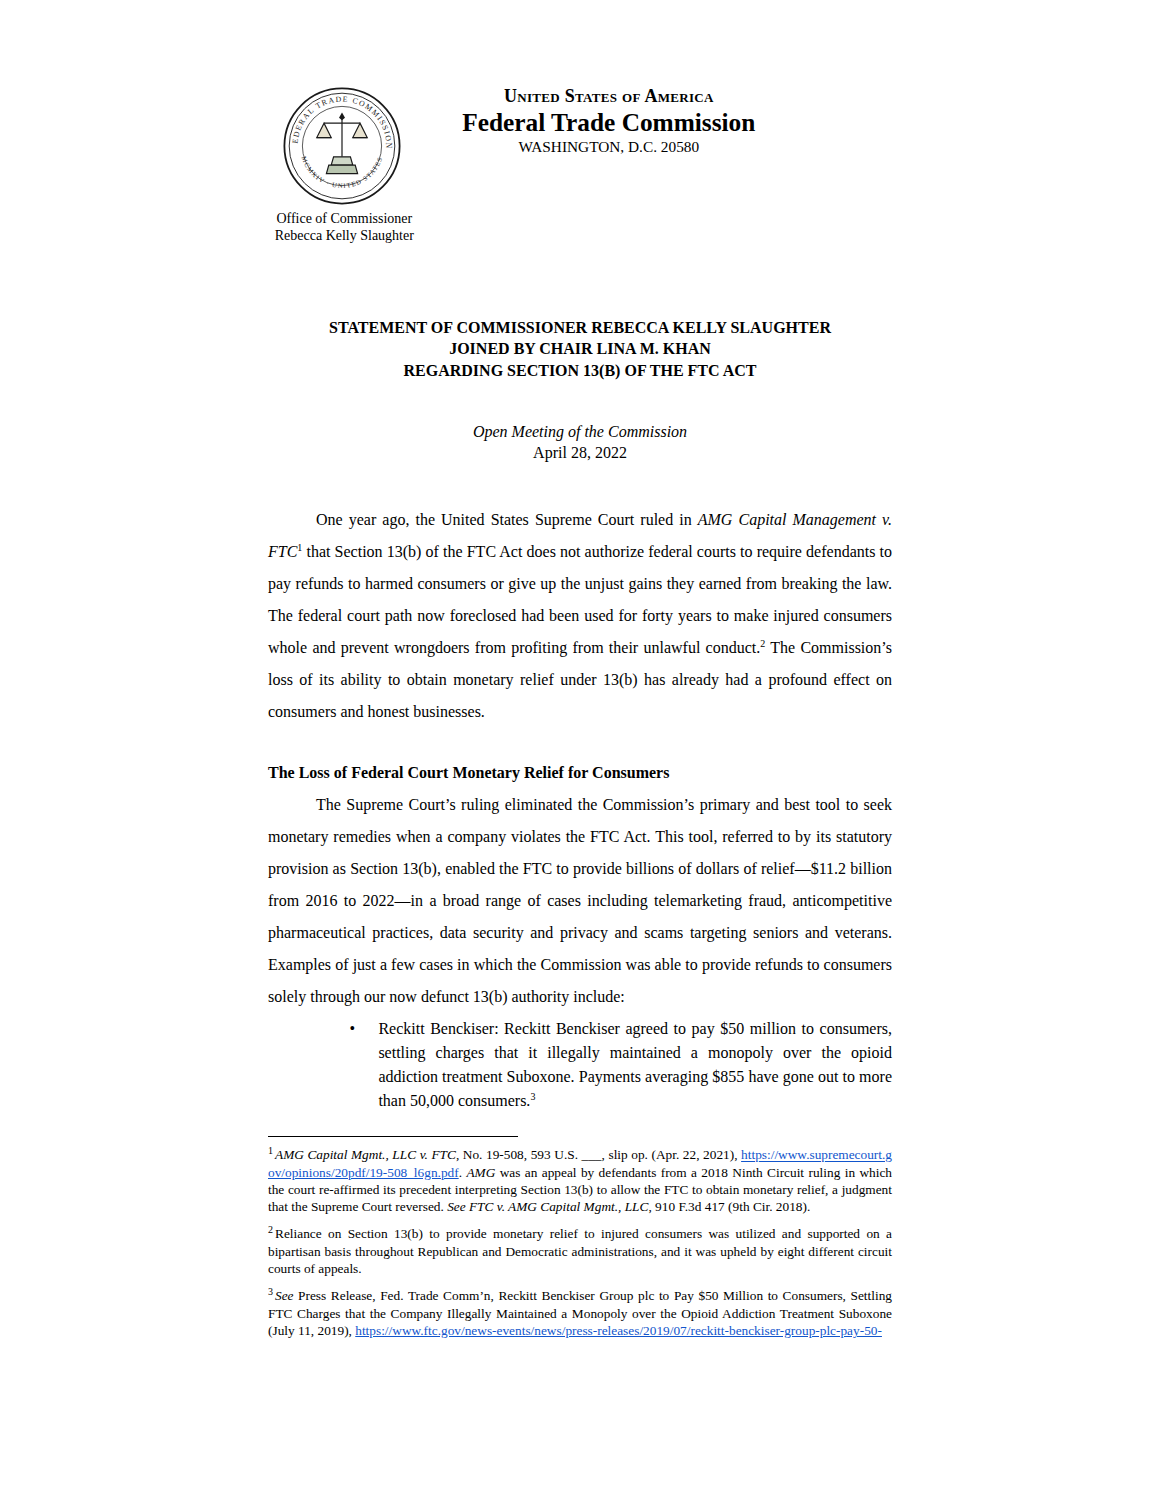FEDERAL TRADE COMMISSION MCMXIV · UNITED STATES
United States of America
Federal Trade Commission
WASHINGTON, D.C. 20580
Office of Commissioner
Rebecca Kelly Slaughter
Statement of Commissioner Rebecca Kelly Slaughter
Joined by Chair Lina M. Khan
Regarding Section 13(b) of the FTC Act
Open Meeting of the Commission
April 28, 2022
One year ago, the United States Supreme Court ruled in AMG Capital Management v. FTC1 that Section 13(b) of the FTC Act does not authorize federal courts to require defendants to pay refunds to harmed consumers or give up the unjust gains they earned from breaking the law. The federal court path now foreclosed had been used for forty years to make injured consumers whole and prevent wrongdoers from profiting from their unlawful conduct.2 The Commission’s loss of its ability to obtain monetary relief under 13(b) has already had a profound effect on consumers and honest businesses.
The Loss of Federal Court Monetary Relief for Consumers
The Supreme Court’s ruling eliminated the Commission’s primary and best tool to seek monetary remedies when a company violates the FTC Act. This tool, referred to by its statutory provision as Section 13(b), enabled the FTC to provide billions of dollars of relief—$11.2 billion from 2016 to 2022—in a broad range of cases including telemarketing fraud, anticompetitive pharmaceutical practices, data security and privacy and scams targeting seniors and veterans. Examples of just a few cases in which the Commission was able to provide refunds to consumers solely through our now defunct 13(b) authority include:
Reckitt Benckiser: Reckitt Benckiser agreed to pay $50 million to consumers, settling charges that it illegally maintained a monopoly over the opioid addiction treatment Suboxone. Payments averaging $855 have gone out to more than 50,000 consumers.3
1 AMG Capital Mgmt., LLC v. FTC, No. 19-508, 593 U.S. ___, slip op. (Apr. 22, 2021), https://www.supremecourt.gov/opinions/20pdf/19-508_l6gn.pdf. AMG was an appeal by defendants from a 2018 Ninth Circuit ruling in which the court re-affirmed its precedent interpreting Section 13(b) to allow the FTC to obtain monetary relief, a judgment that the Supreme Court reversed. See FTC v. AMG Capital Mgmt., LLC, 910 F.3d 417 (9th Cir. 2018).
2 Reliance on Section 13(b) to provide monetary relief to injured consumers was utilized and supported on a bipartisan basis throughout Republican and Democratic administrations, and it was upheld by eight different circuit courts of appeals.
3 See Press Release, Fed. Trade Comm’n, Reckitt Benckiser Group plc to Pay $50 Million to Consumers, Settling FTC Charges that the Company Illegally Maintained a Monopoly over the Opioid Addiction Treatment Suboxone (July 11, 2019), https://www.ftc.gov/news-events/news/press-releases/2019/07/reckitt-benckiser-group-plc-pay-50-